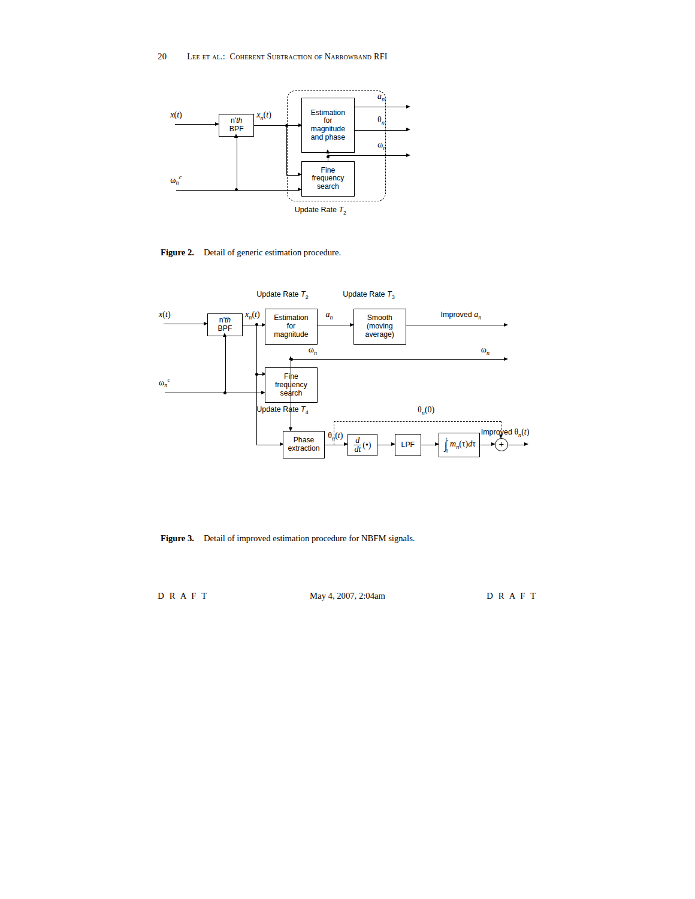20 Lee et al.: Coherent Subtraction of Narrowband RFI
x(t)
n'th
BPF
xn(t)
Estimation
for
magnitude
and phase
Fine
frequency
search
an
θn
ωn
ωnc
Update Rate T2
Figure 2. Detail of generic estimation procedure.
Update Rate T2
Update Rate T3
x(t)
n'th
BPF
xn(t)
Estimation
for
magnitude
an
Smooth
(moving
average)
Improved an
ωn
ωn
Fine
frequency
search
ωnc
Update Rate T4
Phase
extraction
θn(t)
d dt (•)
LPF
∫ t 0 mn(τ)dτ
+
Improved θn(t)
θn(0)
Figure 3. Detail of improved estimation procedure for NBFM signals.
D R A F T May 4, 2007, 2:04am D R A F T